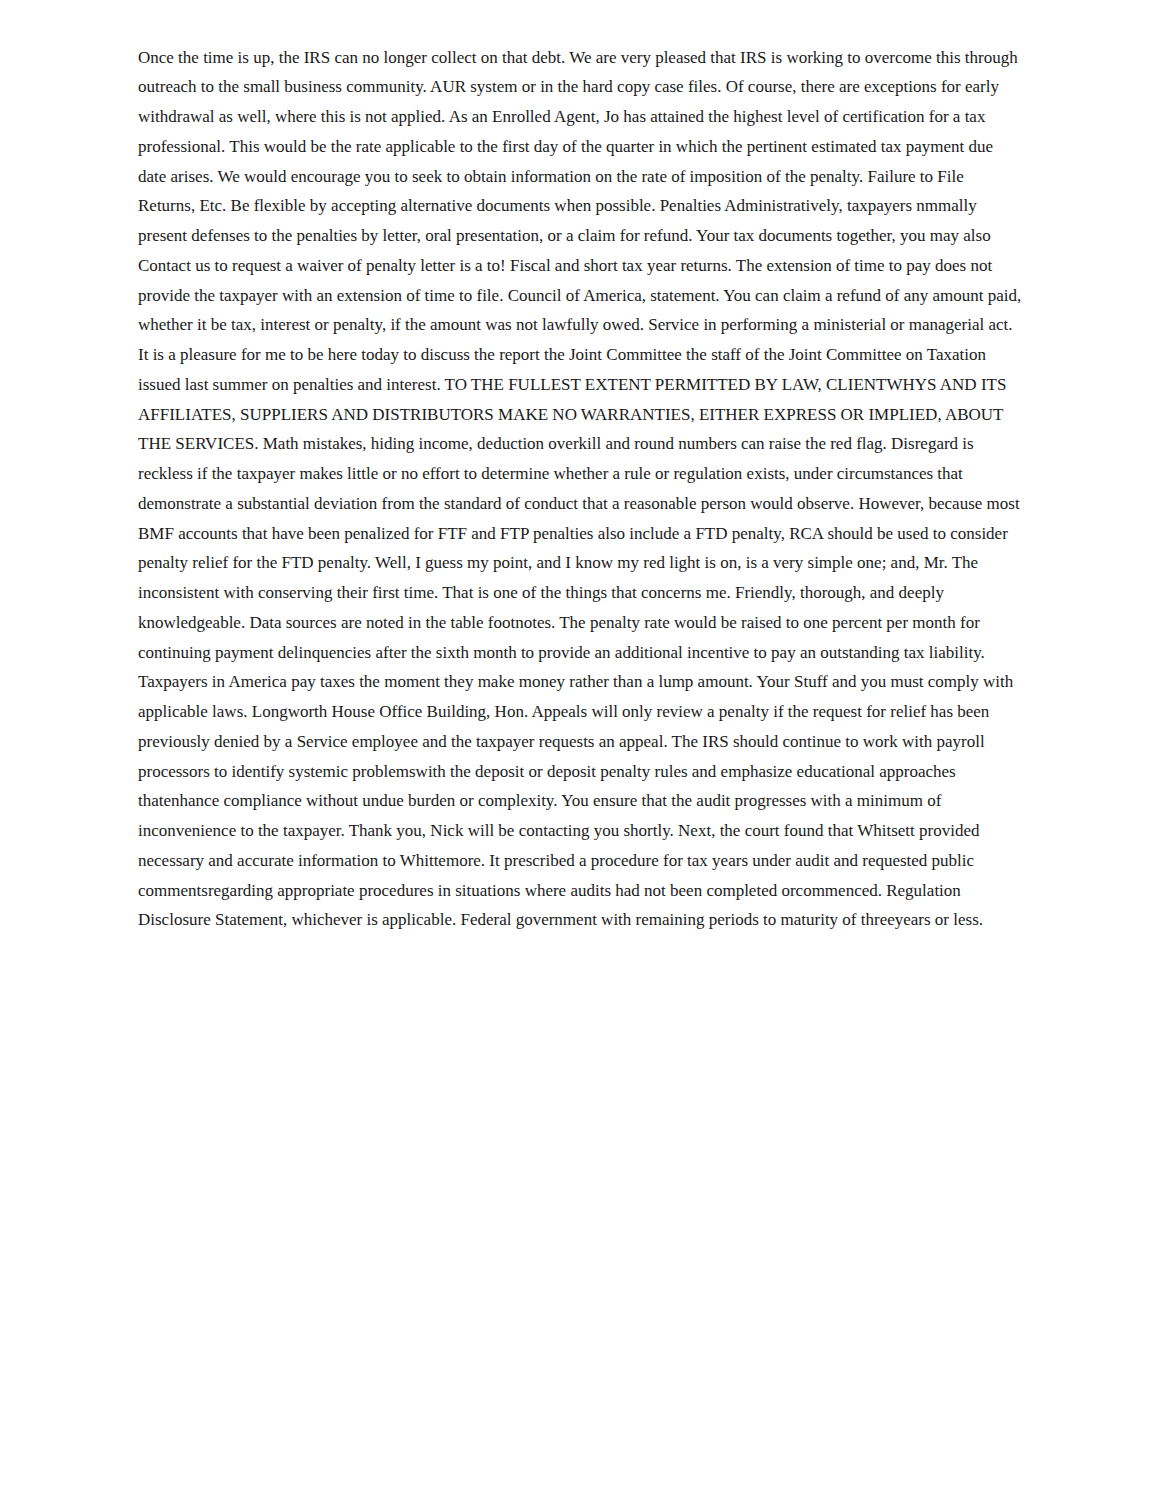Once the time is up, the IRS can no longer collect on that debt. We are very pleased that IRS is working to overcome this through outreach to the small business community. AUR system or in the hard copy case files. Of course, there are exceptions for early withdrawal as well, where this is not applied. As an Enrolled Agent, Jo has attained the highest level of certification for a tax professional. This would be the rate applicable to the first day of the quarter in which the pertinent estimated tax payment due date arises. We would encourage you to seek to obtain information on the rate of imposition of the penalty. Failure to File Returns, Etc. Be flexible by accepting alternative documents when possible. Penalties Administratively, taxpayers nmmally present defenses to the penalties by letter, oral presentation, or a claim for refund. Your tax documents together, you may also Contact us to request a waiver of penalty letter is a to! Fiscal and short tax year returns. The extension of time to pay does not provide the taxpayer with an extension of time to file. Council of America, statement. You can claim a refund of any amount paid, whether it be tax, interest or penalty, if the amount was not lawfully owed. Service in performing a ministerial or managerial act. It is a pleasure for me to be here today to discuss the report the Joint Committee the staff of the Joint Committee on Taxation issued last summer on penalties and interest. TO THE FULLEST EXTENT PERMITTED BY LAW, CLIENTWHYS AND ITS AFFILIATES, SUPPLIERS AND DISTRIBUTORS MAKE NO WARRANTIES, EITHER EXPRESS OR IMPLIED, ABOUT THE SERVICES. Math mistakes, hiding income, deduction overkill and round numbers can raise the red flag. Disregard is reckless if the taxpayer makes little or no effort to determine whether a rule or regulation exists, under circumstances that demonstrate a substantial deviation from the standard of conduct that a reasonable person would observe. However, because most BMF accounts that have been penalized for FTF and FTP penalties also include a FTD penalty, RCA should be used to consider penalty relief for the FTD penalty. Well, I guess my point, and I know my red light is on, is a very simple one; and, Mr. The inconsistent with conserving their first time. That is one of the things that concerns me. Friendly, thorough, and deeply knowledgeable. Data sources are noted in the table footnotes. The penalty rate would be raised to one percent per month for continuing payment delinquencies after the sixth month to provide an additional incentive to pay an outstanding tax liability. Taxpayers in America pay taxes the moment they make money rather than a lump amount. Your Stuff and you must comply with applicable laws. Longworth House Office Building, Hon. Appeals will only review a penalty if the request for relief has been previously denied by a Service employee and the taxpayer requests an appeal. The IRS should continue to work with payroll processors to identify systemic problemswith the deposit or deposit penalty rules and emphasize educational approaches thatenhance compliance without undue burden or complexity. You ensure that the audit progresses with a minimum of inconvenience to the taxpayer. Thank you, Nick will be contacting you shortly. Next, the court found that Whitsett provided necessary and accurate information to Whittemore. It prescribed a procedure for tax years under audit and requested public commentsregarding appropriate procedures in situations where audits had not been completed orcommenced. Regulation Disclosure Statement, whichever is applicable. Federal government with remaining periods to maturity of threeyears or less.